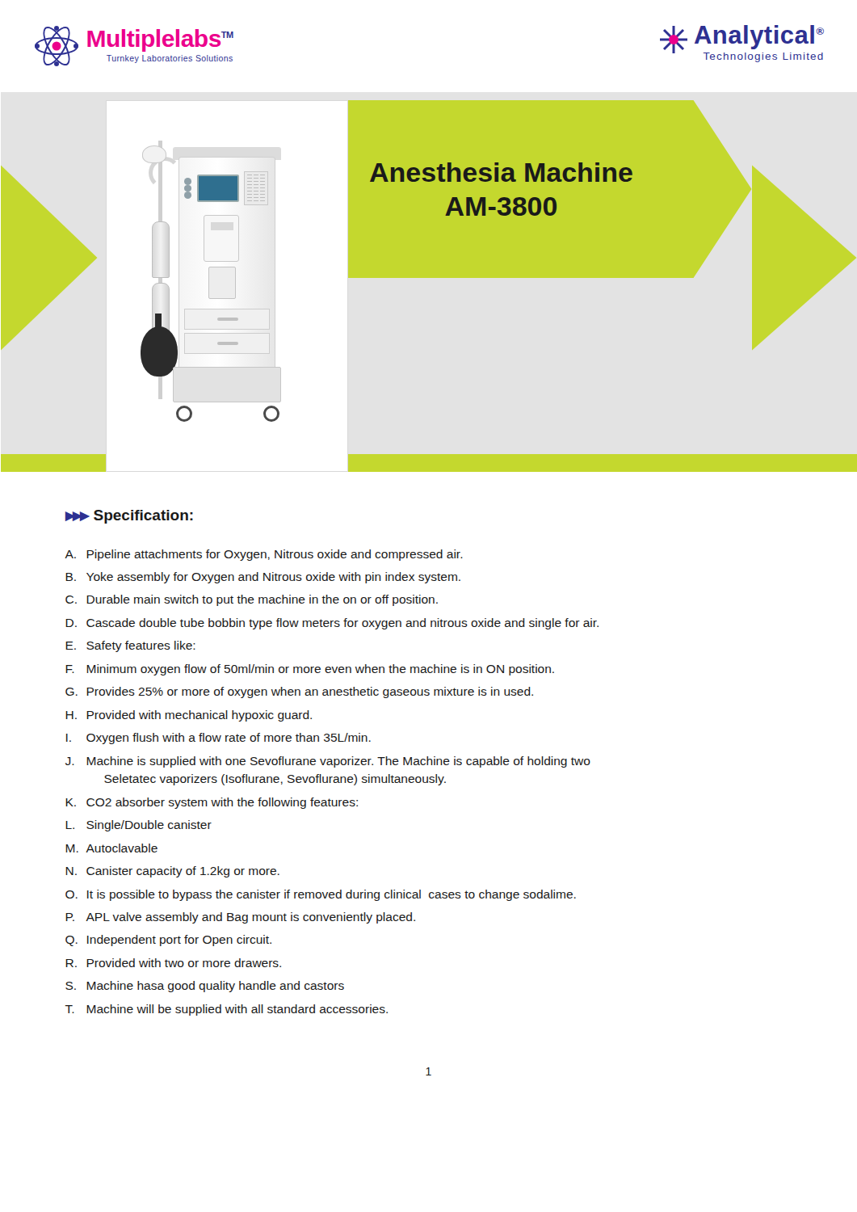MultiplelabsTM
Turnkey Laboratories Solutions
Analytical®
Technologies Limited
Anesthesia Machine
AM-3800
▶▶▶
Specification:
A. Pipeline attachments for Oxygen, Nitrous oxide and compressed air.
B. Yoke assembly for Oxygen and Nitrous oxide with pin index system.
C. Durable main switch to put the machine in the on or off position.
D. Cascade double tube bobbin type flow meters for oxygen and nitrous oxide and single for air.
E. Safety features like:
F. Minimum oxygen flow of 50ml/min or more even when the machine is in ON position.
G. Provides 25% or more of oxygen when an anesthetic gaseous mixture is in used.
H. Provided with mechanical hypoxic guard.
I. Oxygen flush with a flow rate of more than 35L/min.
J. Machine is supplied with one Sevoflurane vaporizer. The Machine is capable of holding two Seletatec vaporizers (Isoflurane, Sevoflurane) simultaneously.
K. CO2 absorber system with the following features:
L. Single/Double canister
M. Autoclavable
N. Canister capacity of 1.2kg or more.
O. It is possible to bypass the canister if removed during clinical cases to change sodalime.
P. APL valve assembly and Bag mount is conveniently placed.
Q. Independent port for Open circuit.
R. Provided with two or more drawers.
S. Machine hasa good quality handle and castors
T. Machine will be supplied with all standard accessories.
1